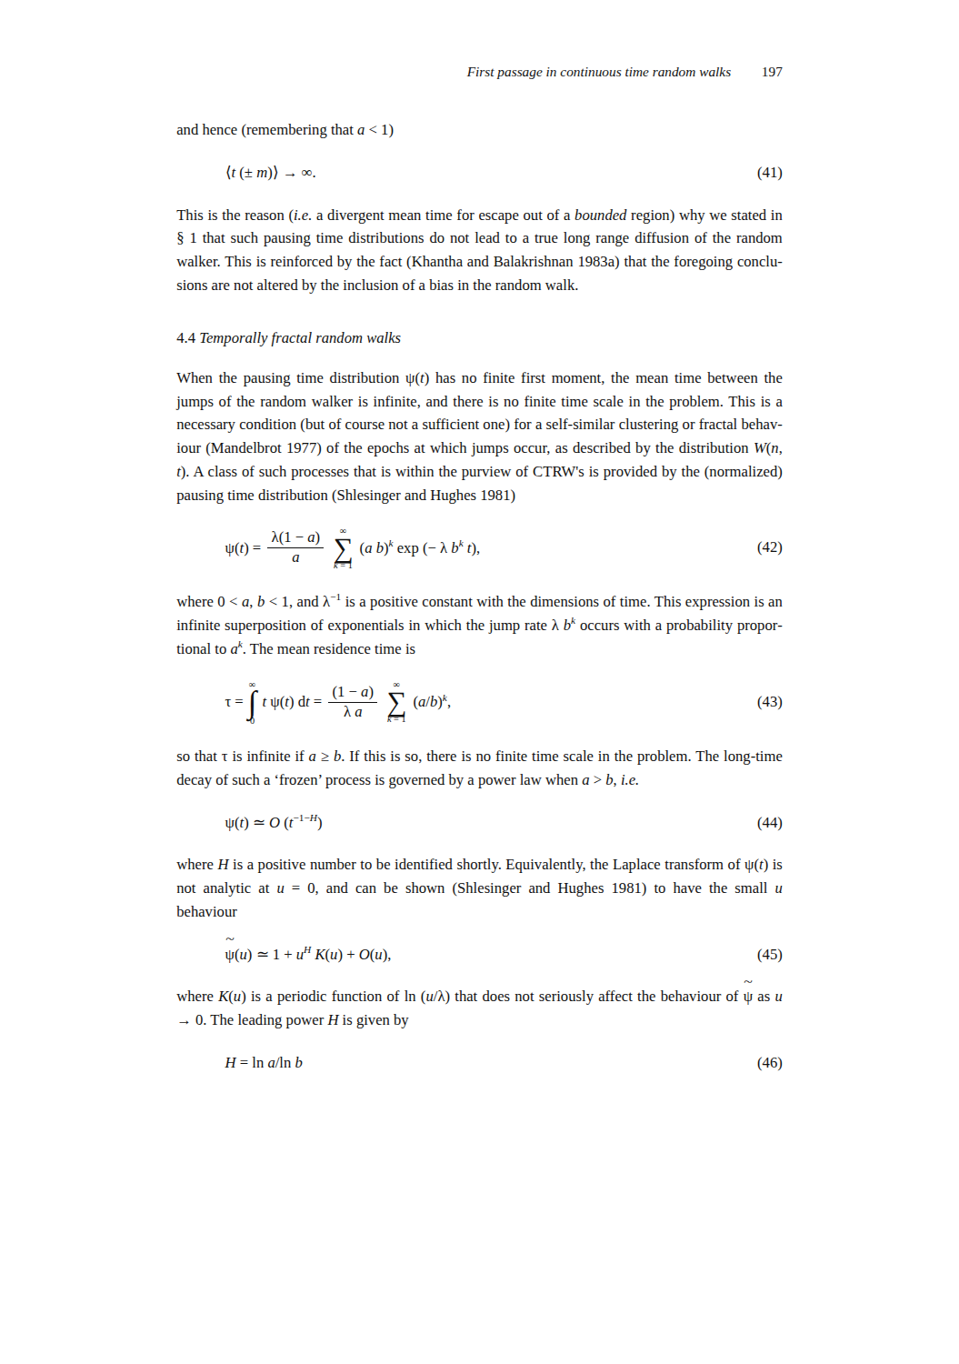First passage in continuous time random walks 197
and hence (remembering that a < 1)
⟨t (± m)⟩ → ∞.
(41)
This is the reason (i.e. a divergent mean time for escape out of a bounded region) why we stated in § 1 that such pausing time distributions do not lead to a true long range diffusion of the random walker. This is reinforced by the fact (Khantha and Balakrishnan 1983a) that the foregoing conclusions are not altered by the inclusion of a bias in the random walk.
4.4 Temporally fractal random walks
When the pausing time distribution ψ(t) has no finite first moment, the mean time between the jumps of the random walker is infinite, and there is no finite time scale in the problem. This is a necessary condition (but of course not a sufficient one) for a self-similar clustering or fractal behaviour (Mandelbrot 1977) of the epochs at which jumps occur, as described by the distribution W(n, t). A class of such processes that is within the purview of CTRW's is provided by the (normalized) pausing time distribution (Shlesinger and Hughes 1981)
ψ(t) = λ(1 − a) a ∞∑k = 1 (a b)k exp (− λ bk t),
(42)
where 0 < a, b < 1, and λ−1 is a positive constant with the dimensions of time. This expression is an infinite superposition of exponentials in which the jump rate λ bk occurs with a probability proportional to ak. The mean residence time is
τ = ∞∫0 t ψ(t) dt = (1 − a) λ a ∞∑k = 1 (a/b)k,
(43)
so that τ is infinite if a ≥ b. If this is so, there is no finite time scale in the problem. The long-time decay of such a ‘frozen’ process is governed by a power law when a > b, i.e.
ψ(t) ≃ O (t−1−H)
(44)
where H is a positive number to be identified shortly. Equivalently, the Laplace transform of ψ(t) is not analytic at u = 0, and can be shown (Shlesinger and Hughes 1981) to have the small u behaviour
ψ(u) ≃ 1 + uH K(u) + O(u),
(45)
where K(u) is a periodic function of ln (u/λ) that does not seriously affect the behaviour of ψ as u → 0. The leading power H is given by
H = ln a/ln b
(46)